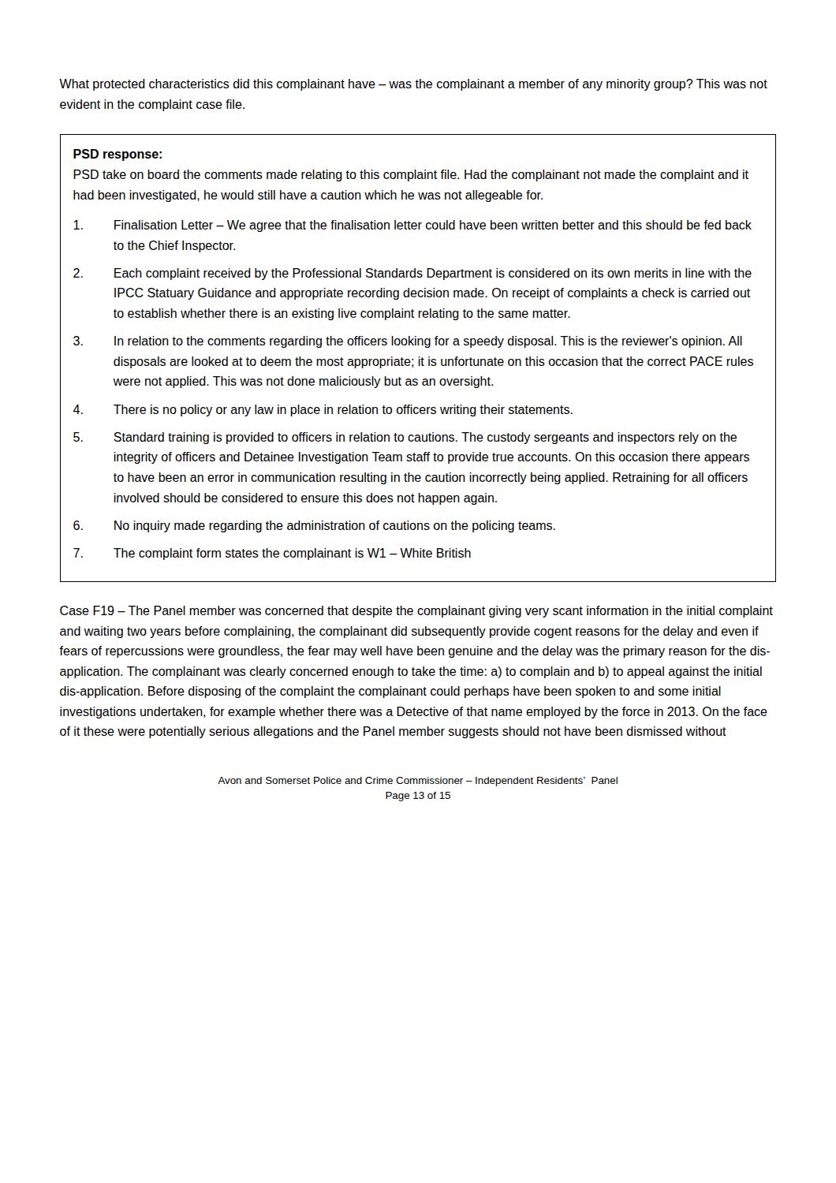What protected characteristics did this complainant have – was the complainant a member of any minority group? This was not evident in the complaint case file.
PSD response:
PSD take on board the comments made relating to this complaint file. Had the complainant not made the complaint and it had been investigated, he would still have a caution which he was not allegeable for.
Finalisation Letter – We agree that the finalisation letter could have been written better and this should be fed back to the Chief Inspector.
Each complaint received by the Professional Standards Department is considered on its own merits in line with the IPCC Statuary Guidance and appropriate recording decision made. On receipt of complaints a check is carried out to establish whether there is an existing live complaint relating to the same matter.
In relation to the comments regarding the officers looking for a speedy disposal. This is the reviewer's opinion. All disposals are looked at to deem the most appropriate; it is unfortunate on this occasion that the correct PACE rules were not applied. This was not done maliciously but as an oversight.
There is no policy or any law in place in relation to officers writing their statements.
Standard training is provided to officers in relation to cautions. The custody sergeants and inspectors rely on the integrity of officers and Detainee Investigation Team staff to provide true accounts. On this occasion there appears to have been an error in communication resulting in the caution incorrectly being applied. Retraining for all officers involved should be considered to ensure this does not happen again.
No inquiry made regarding the administration of cautions on the policing teams.
The complaint form states the complainant is W1 – White British
Case F19 – The Panel member was concerned that despite the complainant giving very scant information in the initial complaint and waiting two years before complaining, the complainant did subsequently provide cogent reasons for the delay and even if fears of repercussions were groundless, the fear may well have been genuine and the delay was the primary reason for the dis-application. The complainant was clearly concerned enough to take the time: a) to complain and b) to appeal against the initial dis-application. Before disposing of the complaint the complainant could perhaps have been spoken to and some initial investigations undertaken, for example whether there was a Detective of that name employed by the force in 2013. On the face of it these were potentially serious allegations and the Panel member suggests should not have been dismissed without
Avon and Somerset Police and Crime Commissioner – Independent Residents’ Panel
Page 13 of 15